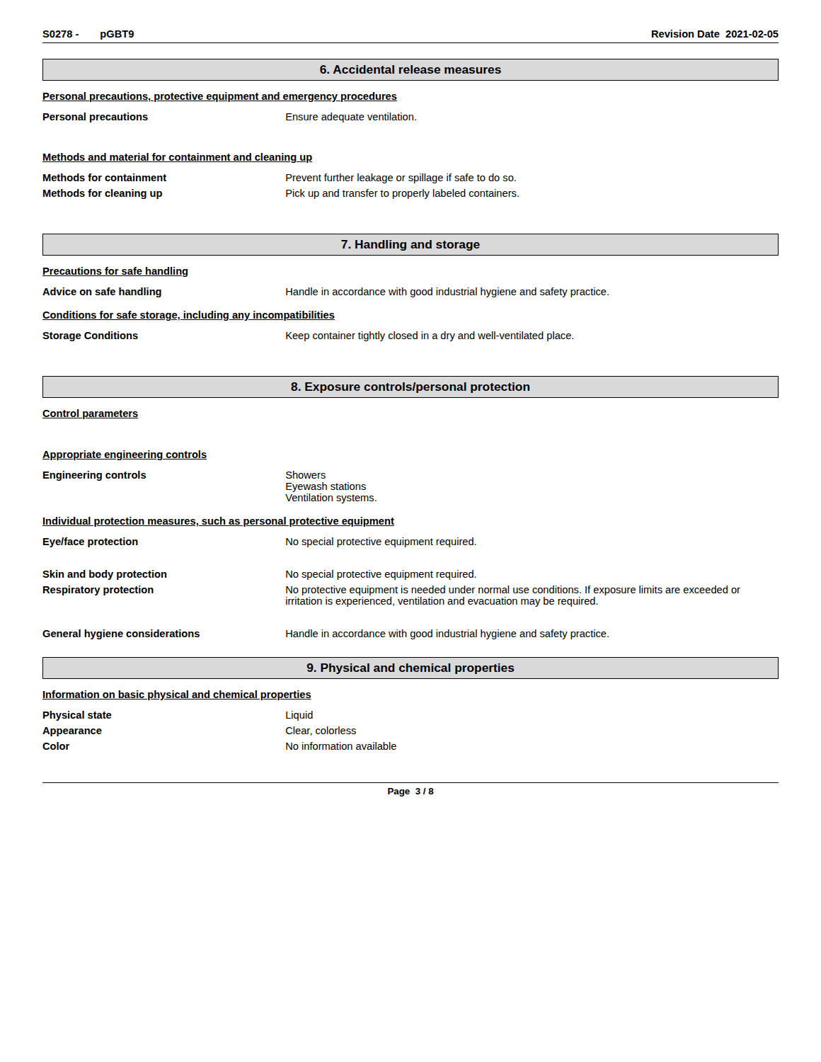S0278 -pGBT9
Revision Date 2021-02-05
6. Accidental release measures
Personal precautions, protective equipment and emergency procedures
| Personal precautions | Ensure adequate ventilation. |
Methods and material for containment and cleaning up
| Methods for containment | Prevent further leakage or spillage if safe to do so. |
| Methods for cleaning up | Pick up and transfer to properly labeled containers. |
7. Handling and storage
Precautions for safe handling
| Advice on safe handling | Handle in accordance with good industrial hygiene and safety practice. |
Conditions for safe storage, including any incompatibilities
| Storage Conditions | Keep container tightly closed in a dry and well-ventilated place. |
8. Exposure controls/personal protection
Control parameters
Appropriate engineering controls
| Engineering controls | Showers Eyewash stations Ventilation systems. |
Individual protection measures, such as personal protective equipment
| Eye/face protection | No special protective equipment required. |
| Skin and body protection | No special protective equipment required. |
| Respiratory protection | No protective equipment is needed under normal use conditions. If exposure limits are exceeded or irritation is experienced, ventilation and evacuation may be required. |
| General hygiene considerations | Handle in accordance with good industrial hygiene and safety practice. |
9. Physical and chemical properties
Information on basic physical and chemical properties
| Physical state | Liquid |
| Appearance | Clear, colorless |
| Color | No information available |
Page 3 / 8